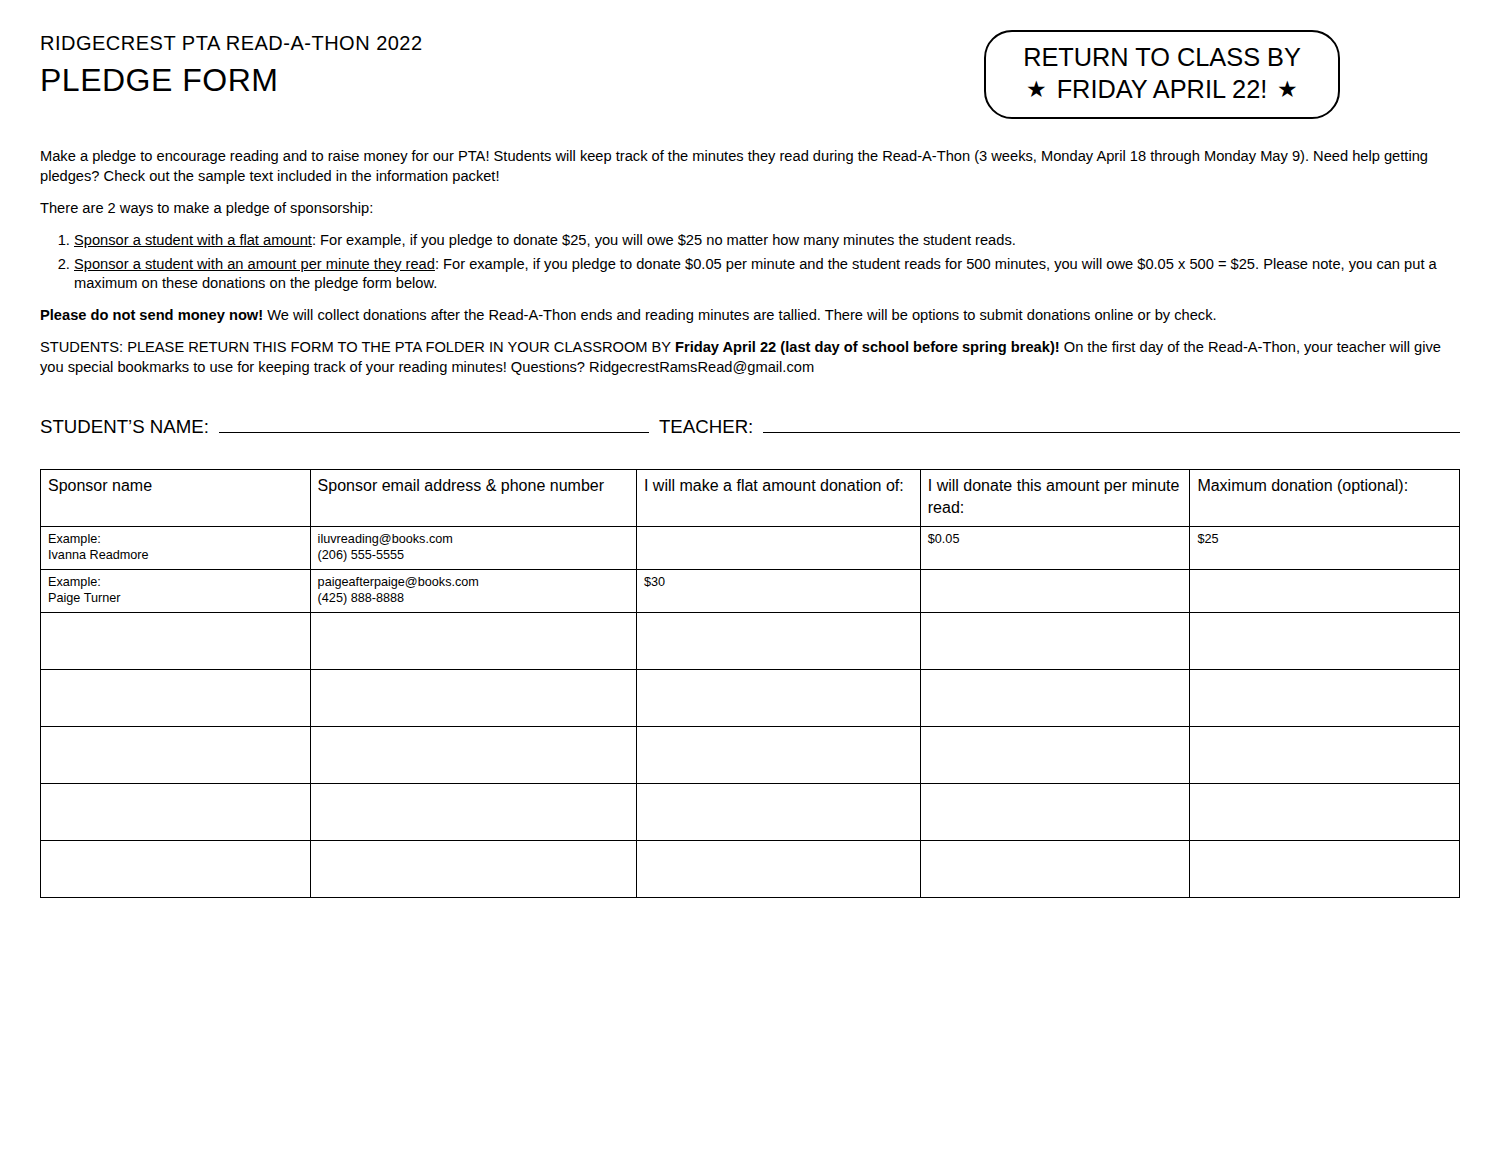Ridgecrest PTA Read-A-Thon 2022
Pledge Form
Return to class by
★ Friday April 22! ★
Make a pledge to encourage reading and to raise money for our PTA! Students will keep track of the minutes they read during the Read-A-Thon (3 weeks, Monday April 18 through Monday May 9). Need help getting pledges? Check out the sample text included in the information packet!
There are 2 ways to make a pledge of sponsorship:
Sponsor a student with a flat amount: For example, if you pledge to donate $25, you will owe $25 no matter how many minutes the student reads.
Sponsor a student with an amount per minute they read: For example, if you pledge to donate $0.05 per minute and the student reads for 500 minutes, you will owe $0.05 x 500 = $25. Please note, you can put a maximum on these donations on the pledge form below.
Please do not send money now! We will collect donations after the Read-A-Thon ends and reading minutes are tallied. There will be options to submit donations online or by check.
STUDENTS: PLEASE RETURN THIS FORM TO THE PTA FOLDER IN YOUR CLASSROOM BY Friday April 22 (last day of school before spring break)! On the first day of the Read-A-Thon, your teacher will give you special bookmarks to use for keeping track of your reading minutes! Questions? RidgecrestRamsRead@gmail.com
Student’s Name: Teacher:
| Sponsor name | Sponsor email address & phone number | I will make a flat amount donation of: | I will donate this amount per minute read: | Maximum donation (optional): |
| --- | --- | --- | --- | --- |
| Example: Ivanna Readmore | iluvreading@books.com (206) 555-5555 | | $0.05 | $25 |
| Example: Paige Turner | paigeafterpaige@books.com (425) 888-8888 | $30 | | |